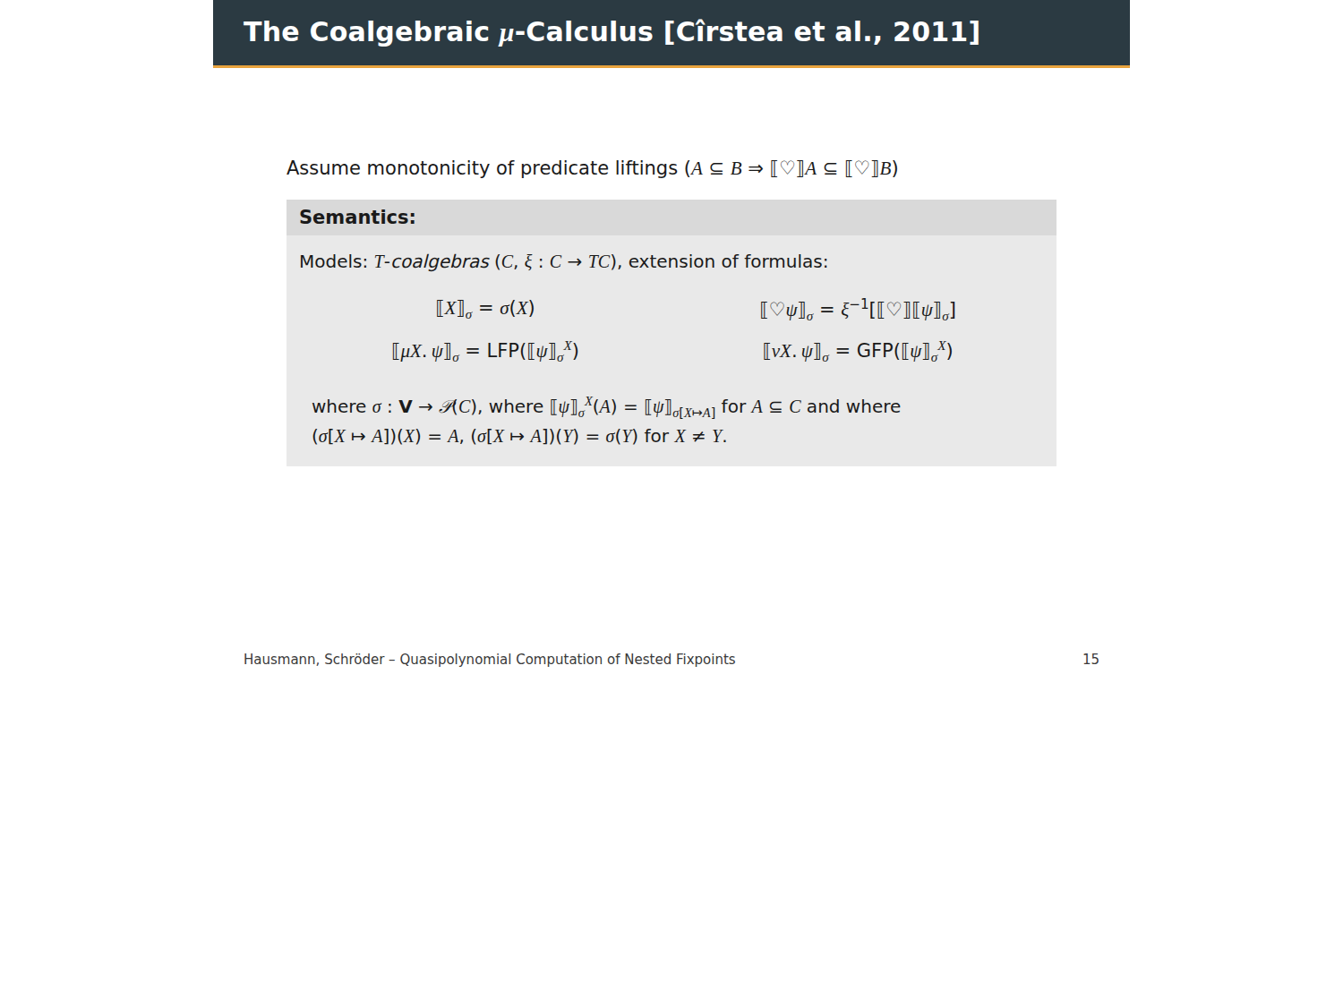The Coalgebraic μ-Calculus [Cîrstea et al., 2011]
Assume monotonicity of predicate liftings (A ⊆ B ⇒ ⟦♡⟧A ⊆ ⟦♡⟧B)
Semantics:
Models: T-coalgebras (C, ξ : C → TC), extension of formulas:
⟦X⟧σ = σ(X) ⟦♡ψ⟧σ = ξ−1[⟦♡⟧⟦ψ⟧σ] ⟦μX. ψ⟧σ = LFP(⟦ψ⟧σX) ⟦νX. ψ⟧σ = GFP(⟦ψ⟧σX)
where σ : V → 𝒫(C), where ⟦ψ⟧σX(A) = ⟦ψ⟧σ[X↦A] for A ⊆ C and where
(σ[X ↦ A])(X) = A, (σ[X ↦ A])(Y) = σ(Y) for X ≠ Y.
Hausmann, Schröder – Quasipolynomial Computation of Nested Fixpoints 15